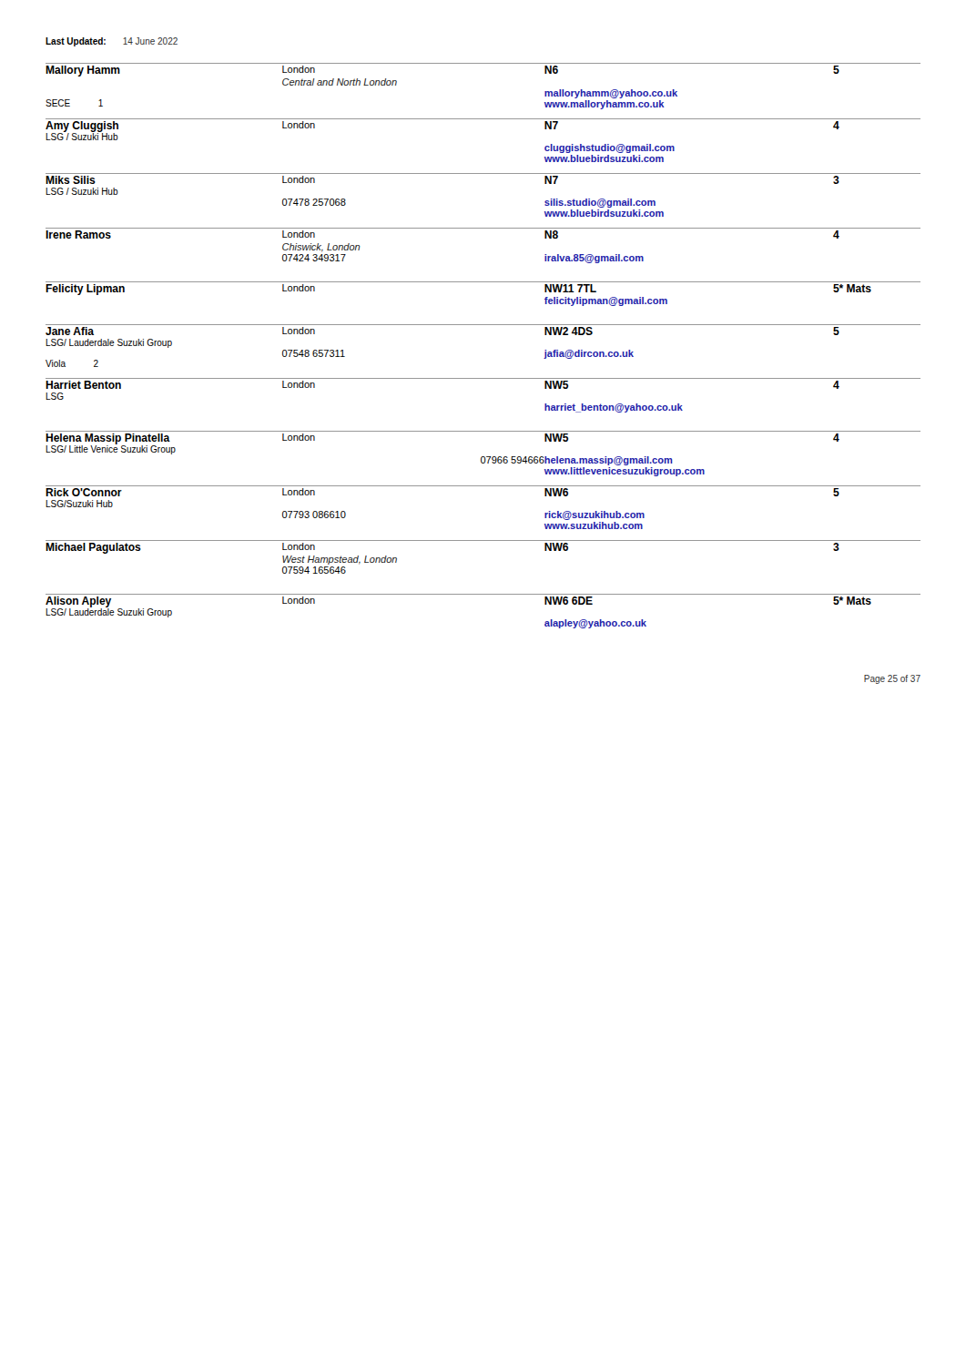Last Updated: 14 June 2022
| Mallory Hamm | London | N6 | 5 |
| | Central and North London | | |
| | | malloryhamm@yahoo.co.uk | |
| SECE 1 | | www.malloryhamm.co.uk | |
| Amy Cluggish | London | N7 | 4 |
| LSG / Suzuki Hub | | | |
| | | cluggishstudio@gmail.com | |
| | | www.bluebirdsuzuki.com | |
| Miks Silis | London | N7 | 3 |
| LSG / Suzuki Hub | | | |
| | 07478 257068 | silis.studio@gmail.com | |
| | | www.bluebirdsuzuki.com | |
| Irene Ramos | London | N8 | 4 |
| | Chiswick, London | | |
| | 07424 349317 | iralva.85@gmail.com | |
| Felicity Lipman | London | NW11 7TL | 5* Mats |
| | | felicitylipman@gmail.com | |
| Jane Afia | London | NW2 4DS | 5 |
| LSG/ Lauderdale Suzuki Group | | | |
| | 07548 657311 | jafia@dircon.co.uk | |
| Viola 2 | | | |
| Harriet Benton | London | NW5 | 4 |
| LSG | | | |
| | | harriet_benton@yahoo.co.uk | |
| Helena Massip Pinatella | London | NW5 | 4 |
| LSG/ Little Venice Suzuki Group | | | |
| | 07966 594666 | helena.massip@gmail.com | |
| | | www.littlevenicesuzukigroup.com | |
| Rick O'Connor | London | NW6 | 5 |
| LSG/Suzuki Hub | | | |
| | 07793 086610 | rick@suzukihub.com | |
| | | www.suzukihub.com | |
| Michael Pagulatos | London | NW6 | 3 |
| | West Hampstead, London | | |
| | 07594 165646 | | |
| Alison Apley | London | NW6 6DE | 5* Mats |
| LSG/ Lauderdale Suzuki Group | | | |
| | | alapley@yahoo.co.uk | |
Page 25 of 37